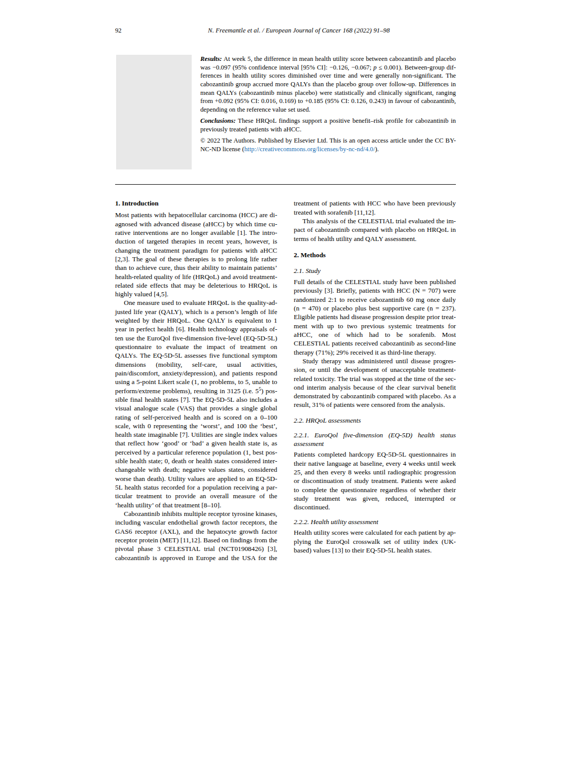92
N. Freemantle et al. / European Journal of Cancer 168 (2022) 91–98
Results: At week 5, the difference in mean health utility score between cabozantinib and placebo was −0.097 (95% confidence interval [95% CI]: −0.126, −0.067; p ≤ 0.001). Between-group differences in health utility scores diminished over time and were generally non-significant. The cabozantinib group accrued more QALYs than the placebo group over follow-up. Differences in mean QALYs (cabozantinib minus placebo) were statistically and clinically significant, ranging from +0.092 (95% CI: 0.016, 0.169) to +0.185 (95% CI: 0.126, 0.243) in favour of cabozantinib, depending on the reference value set used.
Conclusions: These HRQoL findings support a positive benefit–risk profile for cabozantinib in previously treated patients with aHCC.
© 2022 The Authors. Published by Elsevier Ltd. This is an open access article under the CC BY-NC-ND license (http://creativecommons.org/licenses/by-nc-nd/4.0/).
1. Introduction
Most patients with hepatocellular carcinoma (HCC) are diagnosed with advanced disease (aHCC) by which time curative interventions are no longer available [1]. The introduction of targeted therapies in recent years, however, is changing the treatment paradigm for patients with aHCC [2,3]. The goal of these therapies is to prolong life rather than to achieve cure, thus their ability to maintain patients’ health-related quality of life (HRQoL) and avoid treatment-related side effects that may be deleterious to HRQoL is highly valued [4,5].
One measure used to evaluate HRQoL is the quality-adjusted life year (QALY), which is a person’s length of life weighted by their HRQoL. One QALY is equivalent to 1 year in perfect health [6]. Health technology appraisals often use the EuroQol five-dimension five-level (EQ-5D-5L) questionnaire to evaluate the impact of treatment on QALYs. The EQ-5D-5L assesses five functional symptom dimensions (mobility, self-care, usual activities, pain/discomfort, anxiety/depression), and patients respond using a 5-point Likert scale (1, no problems, to 5, unable to perform/extreme problems), resulting in 3125 (i.e. 55) possible final health states [7]. The EQ-5D-5L also includes a visual analogue scale (VAS) that provides a single global rating of self-perceived health and is scored on a 0–100 scale, with 0 representing the ‘worst’, and 100 the ‘best’, health state imaginable [7]. Utilities are single index values that reflect how ‘good’ or ‘bad’ a given health state is, as perceived by a particular reference population (1, best possible health state; 0, death or health states considered interchangeable with death; negative values states, considered worse than death). Utility values are applied to an EQ-5D-5L health status recorded for a population receiving a particular treatment to provide an overall measure of the ‘health utility’ of that treatment [8–10].
Cabozantinib inhibits multiple receptor tyrosine kinases, including vascular endothelial growth factor receptors, the GAS6 receptor (AXL), and the hepatocyte growth factor receptor protein (MET) [11,12]. Based on findings from the pivotal phase 3 CELESTIAL trial (NCT01908426) [3], cabozantinib is approved in Europe and the USA for the treatment of patients with HCC who have been previously treated with sorafenib [11,12].
This analysis of the CELESTIAL trial evaluated the impact of cabozantinib compared with placebo on HRQoL in terms of health utility and QALY assessment.
2. Methods
2.1. Study
Full details of the CELESTIAL study have been published previously [3]. Briefly, patients with HCC (N = 707) were randomized 2:1 to receive cabozantinib 60 mg once daily (n = 470) or placebo plus best supportive care (n = 237). Eligible patients had disease progression despite prior treatment with up to two previous systemic treatments for aHCC, one of which had to be sorafenib. Most CELESTIAL patients received cabozantinib as second-line therapy (71%); 29% received it as third-line therapy.
Study therapy was administered until disease progression, or until the development of unacceptable treatment-related toxicity. The trial was stopped at the time of the second interim analysis because of the clear survival benefit demonstrated by cabozantinib compared with placebo. As a result, 31% of patients were censored from the analysis.
2.2. HRQoL assessments
2.2.1. EuroQol five-dimension (EQ-5D) health status assessment
Patients completed hardcopy EQ-5D-5L questionnaires in their native language at baseline, every 4 weeks until week 25, and then every 8 weeks until radiographic progression or discontinuation of study treatment. Patients were asked to complete the questionnaire regardless of whether their study treatment was given, reduced, interrupted or discontinued.
2.2.2. Health utility assessment
Health utility scores were calculated for each patient by applying the EuroQol crosswalk set of utility index (UK-based) values [13] to their EQ-5D-5L health states.